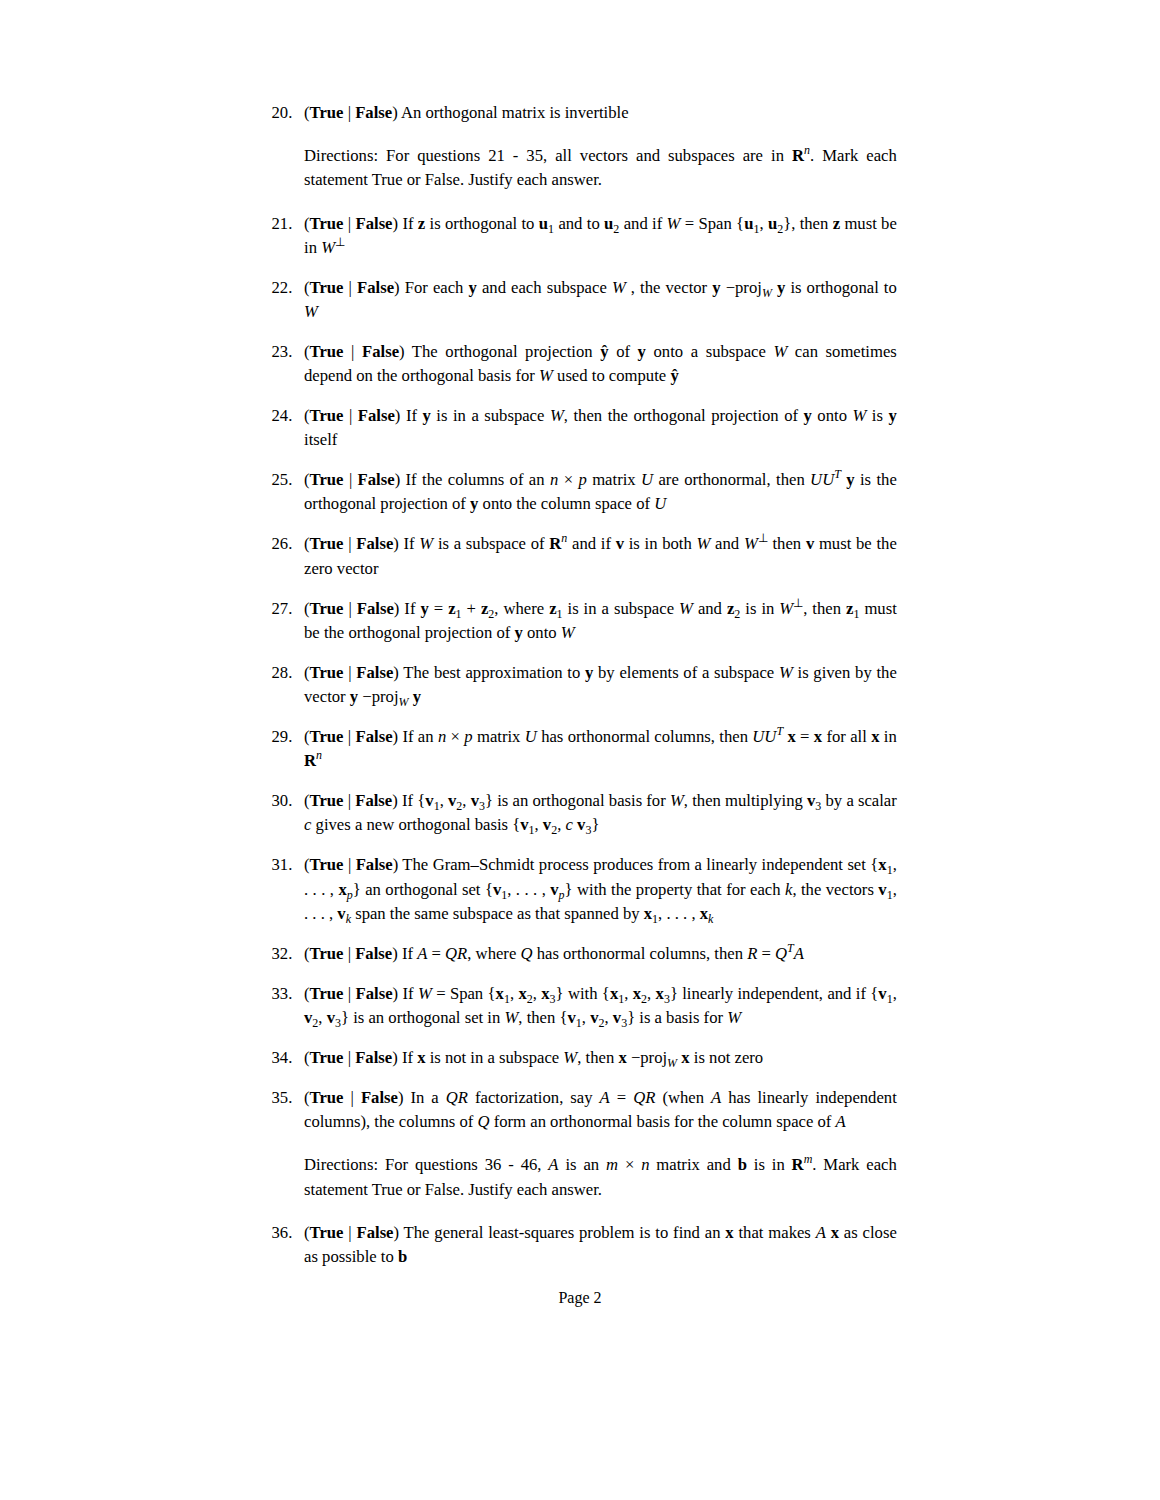20. (True | False) An orthogonal matrix is invertible
Directions: For questions 21 - 35, all vectors and subspaces are in Rn. Mark each statement True or False. Justify each answer.
21. (True | False) If z is orthogonal to u1 and to u2 and if W = Span {u1, u2}, then z must be in W⊥
22. (True | False) For each y and each subspace W , the vector y −projW y is orthogonal to W
23. (True | False) The orthogonal projection ŷ of y onto a subspace W can sometimes depend on the orthogonal basis for W used to compute ŷ
24. (True | False) If y is in a subspace W, then the orthogonal projection of y onto W is y itself
25. (True | False) If the columns of an n × p matrix U are orthonormal, then UUT y is the orthogonal projection of y onto the column space of U
26. (True | False) If W is a subspace of Rn and if v is in both W and W⊥ then v must be the zero vector
27. (True | False) If y = z1 + z2, where z1 is in a subspace W and z2 is in W⊥, then z1 must be the orthogonal projection of y onto W
28. (True | False) The best approximation to y by elements of a subspace W is given by the vector y −projW y
29. (True | False) If an n × p matrix U has orthonormal columns, then UUT x = x for all x in Rn
30. (True | False) If {v1, v2, v3} is an orthogonal basis for W, then multiplying v3 by a scalar c gives a new orthogonal basis {v1, v2, c v3}
31. (True | False) The Gram–Schmidt process produces from a linearly independent set {x1, . . . , xp} an orthogonal set {v1, . . . , vp} with the property that for each k, the vectors v1, . . . , vk span the same subspace as that spanned by x1, . . . , xk
32. (True | False) If A = QR, where Q has orthonormal columns, then R = QTA
33. (True | False) If W = Span {x1, x2, x3} with {x1, x2, x3} linearly independent, and if {v1, v2, v3} is an orthogonal set in W, then {v1, v2, v3} is a basis for W
34. (True | False) If x is not in a subspace W, then x −projW x is not zero
35. (True | False) In a QR factorization, say A = QR (when A has linearly independent columns), the columns of Q form an orthonormal basis for the column space of A
Directions: For questions 36 - 46, A is an m × n matrix and b is in Rm. Mark each statement True or False. Justify each answer.
36. (True | False) The general least-squares problem is to find an x that makes A x as close as possible to b
Page 2